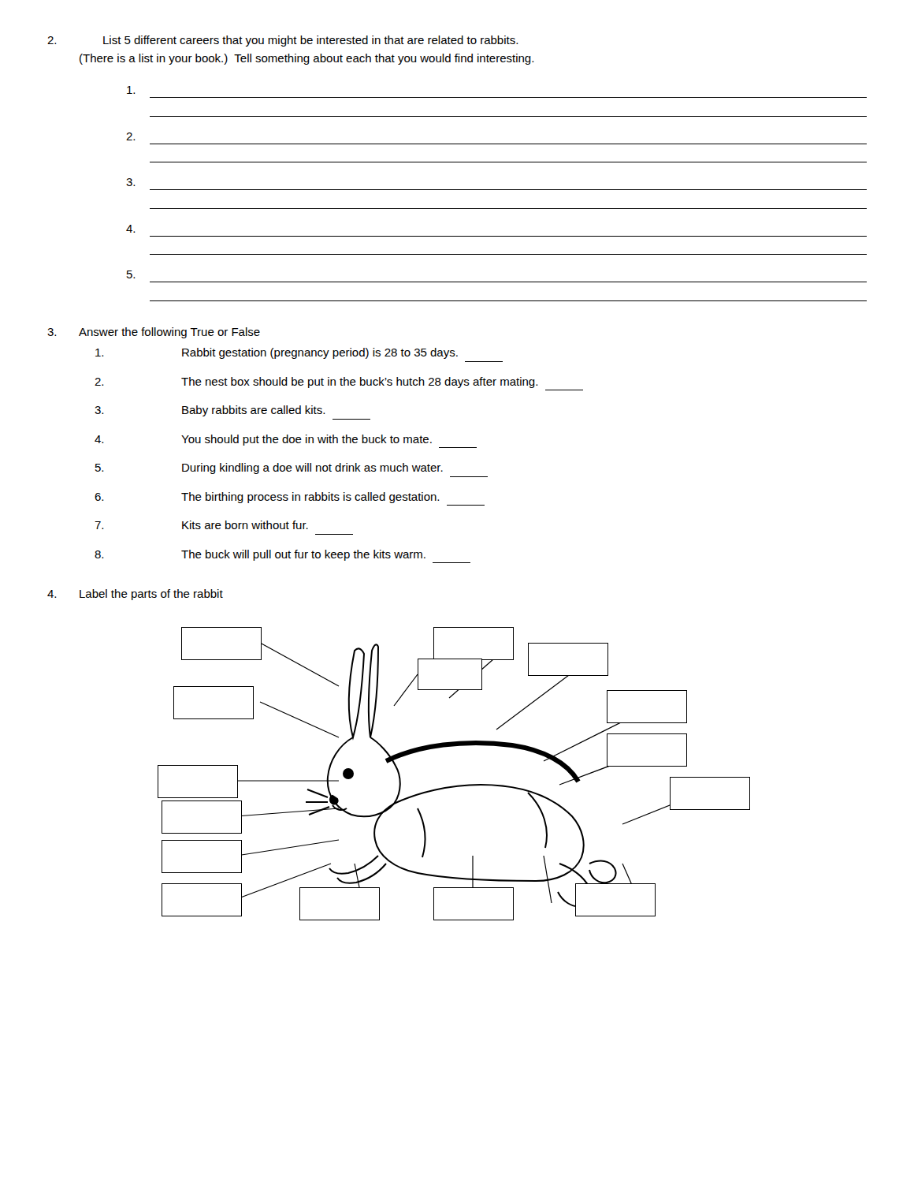2.
List 5 different careers that you might be interested in that are related to rabbits. (There is a list in your book.) Tell something about each that you would find interesting.
3.
Answer the following True or False
Rabbit gestation (pregnancy period) is 28 to 35 days.
The nest box should be put in the buck’s hutch 28 days after mating.
Baby rabbits are called kits.
You should put the doe in with the buck to mate.
During kindling a doe will not drink as much water.
The birthing process in rabbits is called gestation.
Kits are born without fur.
The buck will pull out fur to keep the kits warm.
4.
Label the parts of the rabbit